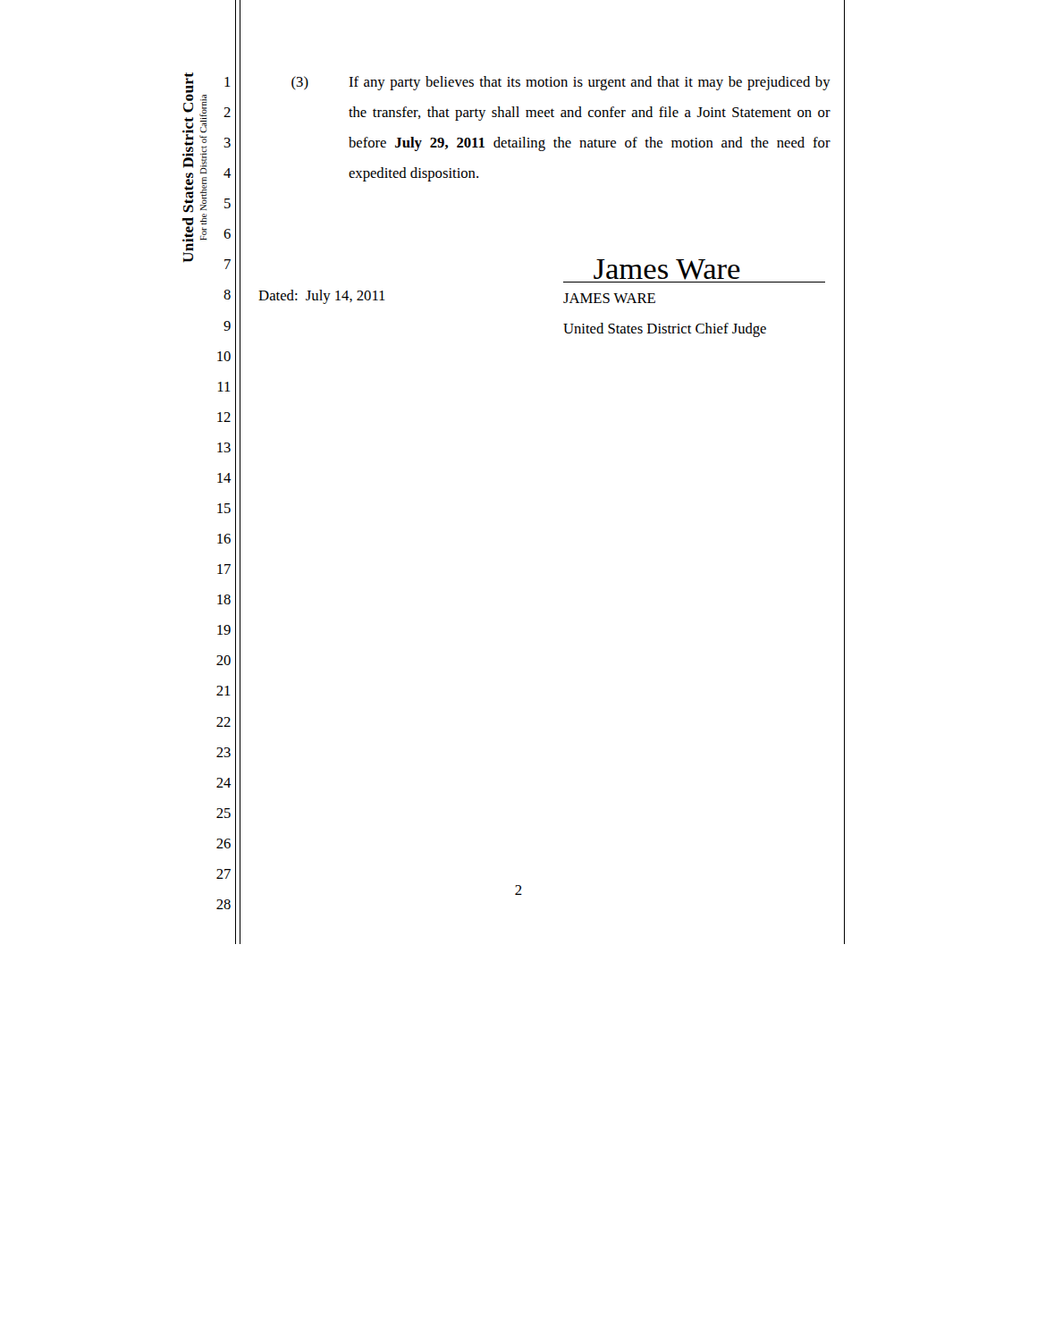1
2
3
4
5
6
7
8
9
10
11
12
13
14
15
16
17
18
19
20
21
22
23
24
25
26
27
28
United States District Court
For the Northern District of California
(3) If any party believes that its motion is urgent and that it may be prejudiced by the transfer, that party shall meet and confer and file a Joint Statement on or before July 29, 2011 detailing the nature of the motion and the need for expedited disposition.
Dated: July 14, 2011
James Ware
JAMES WARE
United States District Chief Judge
2